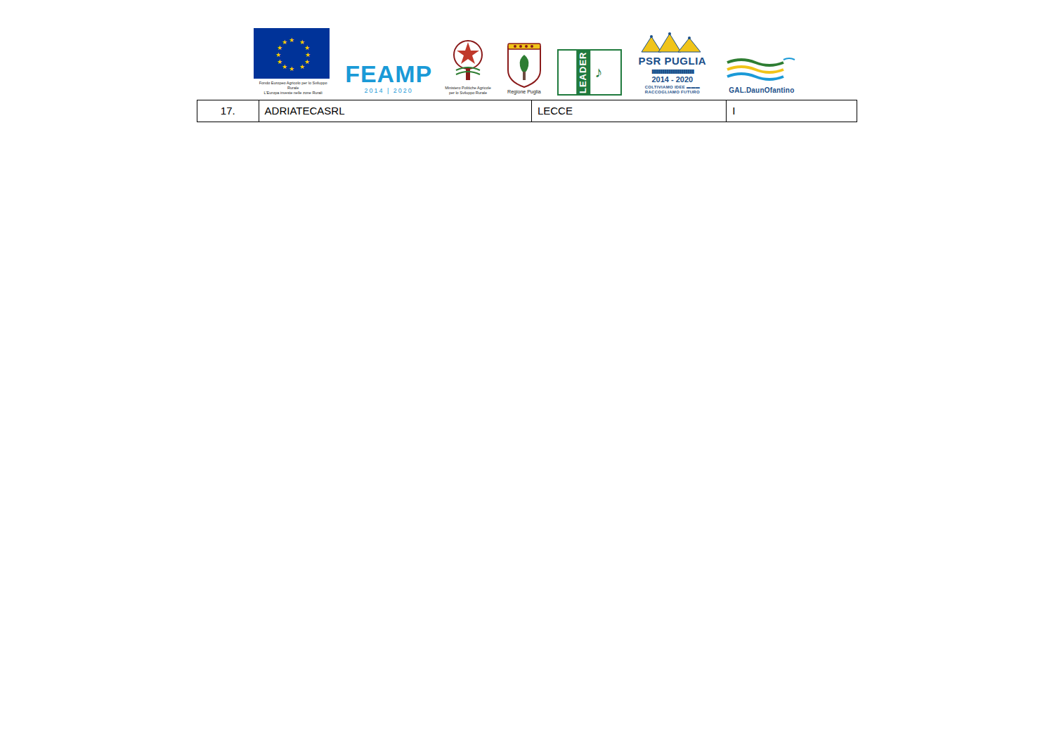★ ★ ★ ★ ★ ★ ★ ★ ★ ★ ★ ★
Fondo Europeo Agricolo per lo Sviluppo Rurale
L'Europa investe nelle zone Rurali
FEAMP
2014 | 2020
Ministero Politiche Agricole
per lo Sviluppo Rurale
Regione Puglia
LEADER
♪
PSR PUGLIA
▮▮▮▮▮▮▮▮▮▮▮▮▮▮▮▮▮▮▮▮
2014 - 2020
COLTIVIAMO IDEE ▬▬▬
RACCOGLIAMO FUTURO
GAL.DaunOfantino
| 17. | ADRIATECASRL | LECCE | I |